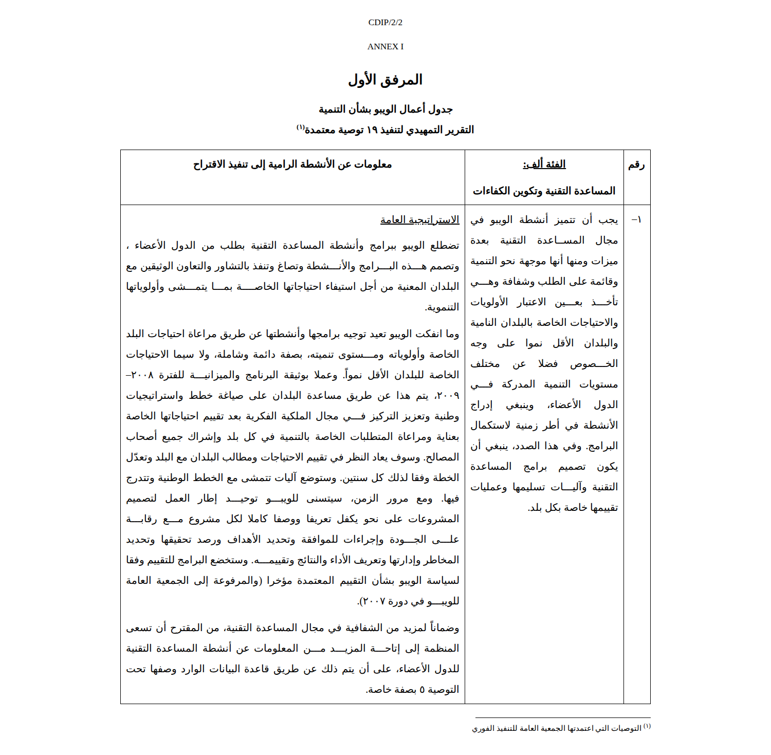CDIP/2/2
ANNEX I
المرفق الأول
جدول أعمال الويبو بشأن التنمية
التقرير التمهيدي لتنفيذ ١٩ توصية معتمدة(١)
| رقم | الفئة ألف: المساعدة التقنية وتكوين الكفاءات | معلومات عن الأنشطة الرامية إلى تنفيذ الاقتراح |
| --- | --- | --- |
| ١– | يجب أن تتميز أنشطة الويبو في مجال المســاعدة التقنية بعدة ميزات ومنها أنها موجهة نحو التنمية وقائمة على الطلب وشفافة وهـــي تأخـــذ بعـــين الاعتبار الأولويات والاحتياجات الخاصة بالبلدان النامية والبلدان الأقل نموا على وجه الخـــصوص فضلا عن مختلف مستويات التنمية المدركة فـــي الدول الأعضاء، وينبغي إدراج الأنشطة في أطر زمنية لاستكمال البرامج. وفي هذا الصدد، ينبغي أن يكون تصميم برامج المساعدة التقنية وآليـــات تسليمها وعمليات تقييمها خاصة بكل بلد. | الاستراتيجية العامة تضطلع الويبو ببرامج وأنشطة المساعدة التقنية بطلب من الدول الأعضاء ، وتصمم هـــذه البـــرامج والأنـــشطة وتصاغ وتنفذ بالتشاور والتعاون الوثيقين مع البلدان المعنية من أجل استيفاء احتياجاتها الخاصــــة بمـــا يتمـــشى وأولوياتها التنموية. وما انفكت الويبو تعيد توجيه برامجها وأنشطتها عن طريق مراعاة احتياجات البلد الخاصة وأولوياته ومـــستوى تنميته، بصفة دائمة وشاملة، ولا سيما الاحتياجات الخاصة للبلدان الأقل نمواً. وعملا بوثيقة البرنامج والميزانيـــة للفترة ٢٠٠٨–٢٠٠٩، يتم هذا عن طريق مساعدة البلدان على صياغة خطط واستراتيجيات وطنية وتعزيز التركيز فـــي مجال الملكية الفكرية بعد تقييم احتياجاتها الخاصة بعناية ومراعاة المتطلبات الخاصة بالتنمية في كل بلد وإشراك جميع أصحاب المصالح. وسوف يعاد النظر في تقييم الاحتياجات ومطالب البلدان مع البلد وتعدّل الخطة وفقا لذلك كل سنتين. وستوضع آليات تتمشى مع الخطط الوطنية وتتدرج فيها. ومع مرور الزمن، سيتسنى للويبـــو توحيـــد إطار العمل لتصميم المشروعات على نحو يكفل تعريفا ووصفا كاملا لكل مشروع مـــع رقابـــة علـــى الجـــودة وإجراءات للموافقة وتحديد الأهداف ورصد تحقيقها وتحديد المخاطر وإدارتها وتعريف الأداء والنتائج وتقييمـــه. وستخضع البرامج للتقييم وفقا لسياسة الويبو بشأن التقييم المعتمدة مؤخرا (والمرفوعة إلى الجمعية العامة للويبـــو في دورة ٢٠٠٧). وضماناً لمزيد من الشفافية في مجال المساعدة التقنية، من المقترح أن تسعى المنظمة إلى إتاحـــة المزيـــد مـــن المعلومات عن أنشطة المساعدة التقنية للدول الأعضاء، على أن يتم ذلك عن طريق قاعدة البيانات الوارد وصفها تحت التوصية ٥ بصفة خاصة. |
(١) التوصيات التي اعتمدتها الجمعية العامة للتنفيذ الفوري